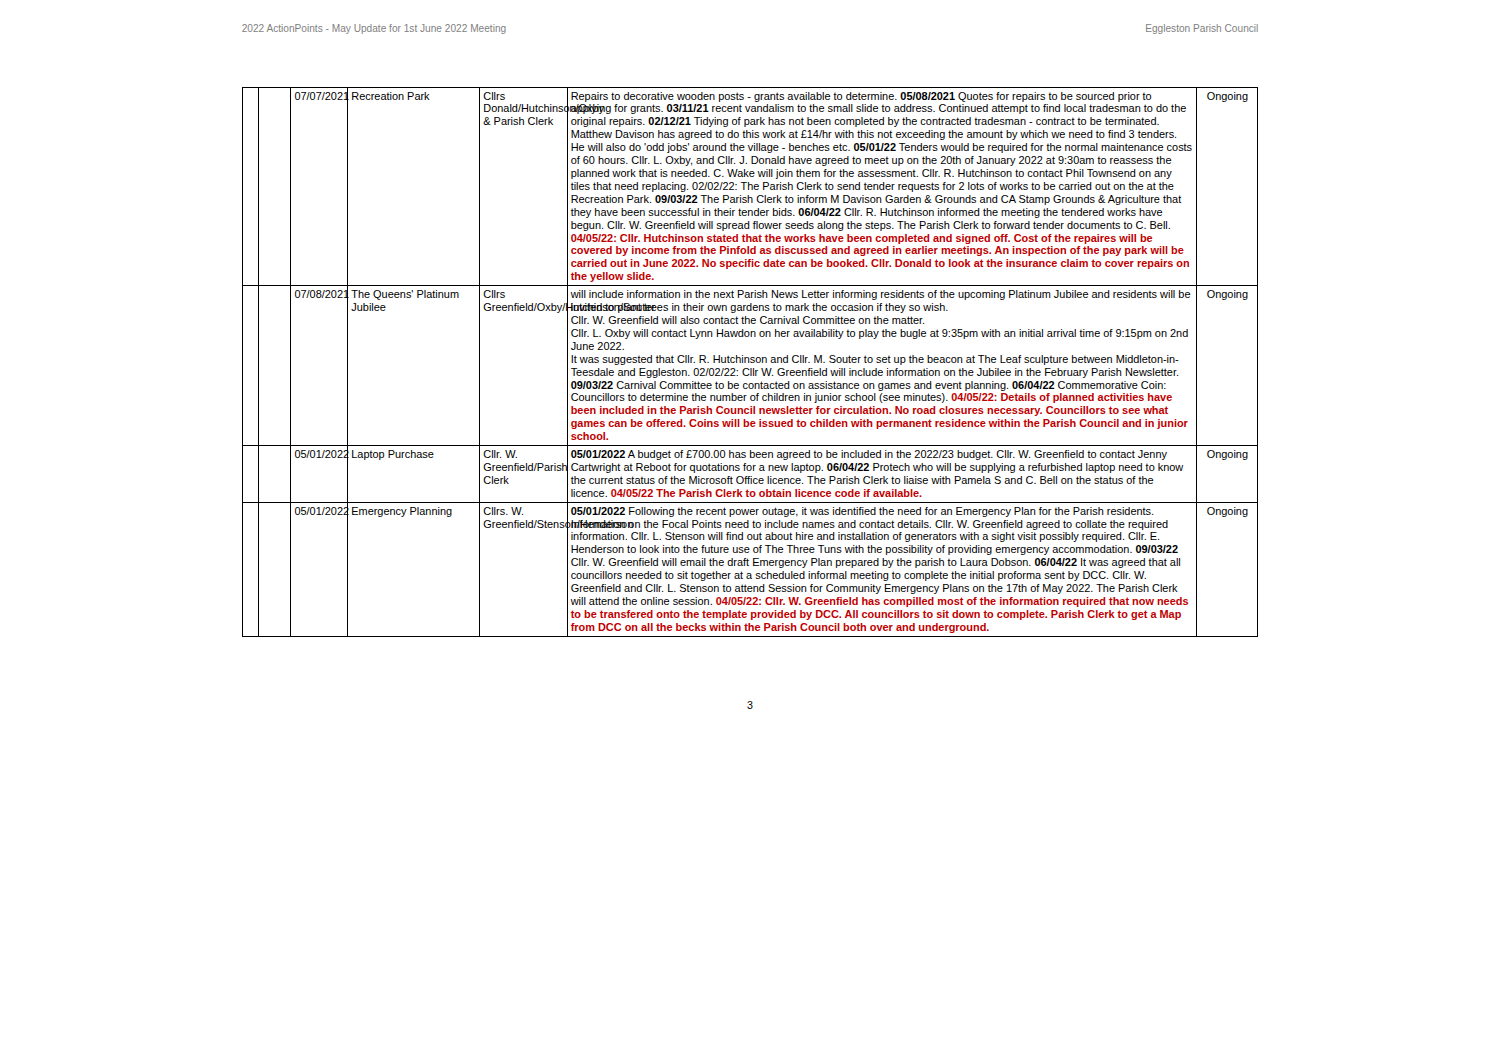2022 ActionPoints - May Update for 1st June 2022 Meeting
Eggleston Parish Council
| | | 07/07/2021 | Recreation Park | Cllrs Donald/Hutchinson/Oxby & Parish Clerk | Repairs to decorative wooden posts - grants available to determine. 05/08/2021 Quotes for repairs to be sourced prior to applying for grants. 03/11/21 recent vandalism to the small slide to address. Continued attempt to find local tradesman to do the original repairs. 02/12/21 Tidying of park has not been completed by the contracted tradesman - contract to be terminated. Matthew Davison has agreed to do this work at £14/hr with this not exceeding the amount by which we need to find 3 tenders. He will also do 'odd jobs' around the village - benches etc. 05/01/22 Tenders would be required for the normal maintenance costs of 60 hours. Cllr. L. Oxby, and Cllr. J. Donald have agreed to meet up on the 20th of January 2022 at 9:30am to reassess the planned work that is needed. C. Wake will join them for the assessment. Cllr. R. Hutchinson to contact Phil Townsend on any tiles that need replacing. 02/02/22: The Parish Clerk to send tender requests for 2 lots of works to be carried out on the at the Recreation Park. 09/03/22 The Parish Clerk to inform M Davison Garden & Grounds and CA Stamp Grounds & Agriculture that they have been successful in their tender bids. 06/04/22 Cllr. R. Hutchinson informed the meeting the tendered works have begun. Cllr. W. Greenfield will spread flower seeds along the steps. The Parish Clerk to forward tender documents to C. Bell. 04/05/22: Cllr. Hutchinson stated that the works have been completed and signed off. Cost of the repaires will be covered by income from the Pinfold as discussed and agreed in earlier meetings. An inspection of the pay park will be carried out in June 2022. No specific date can be booked. Cllr. Donald to look at the insurance claim to cover repairs on the yellow slide. | Ongoing |
| | | 07/08/2021 | The Queens' Platinum Jubilee | Cllrs Greenfield/Oxby/Hutchinson/Souter | will include information in the next Parish News Letter informing residents of the upcoming Platinum Jubilee and residents will be invited to plant trees in their own gardens to mark the occasion if they so wish. Cllr. W. Greenfield will also contact the Carnival Committee on the matter. Cllr. L. Oxby will contact Lynn Hawdon on her availability to play the bugle at 9:35pm with an initial arrival time of 9:15pm on 2nd June 2022. It was suggested that Cllr. R. Hutchinson and Cllr. M. Souter to set up the beacon at The Leaf sculpture between Middleton-in-Teesdale and Eggleston. 02/02/22: Cllr W. Greenfield will include information on the Jubilee in the February Parish Newsletter. 09/03/22 Carnival Committee to be contacted on assistance on games and event planning. 06/04/22 Commemorative Coin: Councillors to determine the number of children in junior school (see minutes). 04/05/22: Details of planned activities have been included in the Parish Council newsletter for circulation. No road closures necessary. Councillors to see what games can be offered. Coins will be issued to childen with permanent residence within the Parish Council and in junior school. | Ongoing |
| | | 05/01/2022 | Laptop Purchase | Cllr. W. Greenfield/Parish Clerk | 05/01/2022 A budget of £700.00 has been agreed to be included in the 2022/23 budget. Cllr. W. Greenfield to contact Jenny Cartwright at Reboot for quotations for a new laptop. 06/04/22 Protech who will be supplying a refurbished laptop need to know the current status of the Microsoft Office licence. The Parish Clerk to liaise with Pamela S and C. Bell on the status of the licence. 04/05/22 The Parish Clerk to obtain licence code if available. | Ongoing |
| | | 05/01/2022 | Emergency Planning | Cllrs. W. Greenfield/Stenson/Henderson | 05/01/2022 Following the recent power outage, it was identified the need for an Emergency Plan for the Parish residents. Information on the Focal Points need to include names and contact details. Cllr. W. Greenfield agreed to collate the required information. Cllr. L. Stenson will find out about hire and installation of generators with a sight visit possibly required. Cllr. E. Henderson to look into the future use of The Three Tuns with the possibility of providing emergency accommodation. 09/03/22 Cllr. W. Greenfield will email the draft Emergency Plan prepared by the parish to Laura Dobson. 06/04/22 It was agreed that all councillors needed to sit together at a scheduled informal meeting to complete the initial proforma sent by DCC. Cllr. W. Greenfield and Cllr. L. Stenson to attend Session for Community Emergency Plans on the 17th of May 2022. The Parish Clerk will attend the online session. 04/05/22: Cllr. W. Greenfield has compilled most of the information required that now needs to be transfered onto the template provided by DCC. All councillors to sit down to complete. Parish Clerk to get a Map from DCC on all the becks within the Parish Council both over and underground. | Ongoing |
3